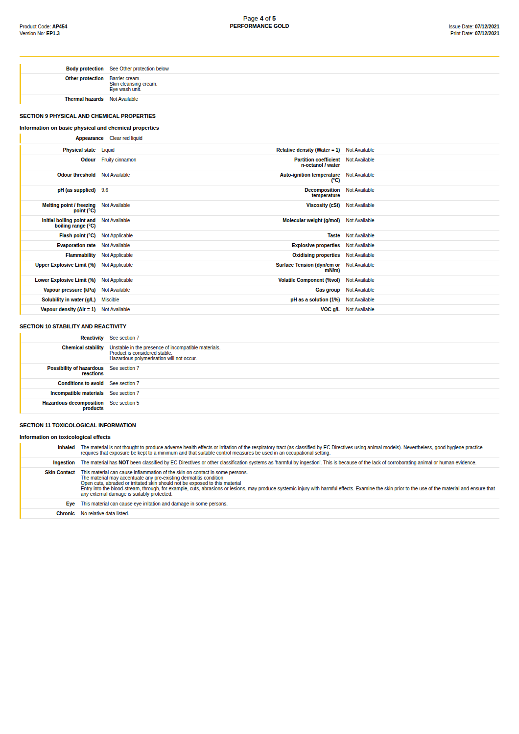Page 4 of 5
PERFORMANCE GOLD
Product Code: AP454
Version No: EP1.3
Issue Date: 07/12/2021
Print Date: 07/12/2021
| Body protection | See Other protection below |
| Other protection | Barrier cream. Skin cleansing cream. Eye wash unit. |
| Thermal hazards | Not Available |
SECTION 9 PHYSICAL AND CHEMICAL PROPERTIES
Information on basic physical and chemical properties
| Appearance | Clear red liquid |
| Physical state | Liquid | Relative density (Water = 1) | Not Available |
| Odour | Fruity cinnamon | Partition coefficient n-octanol / water | Not Available |
| Odour threshold | Not Available | Auto-ignition temperature (°C) | Not Available |
| pH (as supplied) | 9.6 | Decomposition temperature | Not Available |
| Melting point / freezing point (°C) | Not Available | Viscosity (cSt) | Not Available |
| Initial boiling point and boiling range (°C) | Not Available | Molecular weight (g/mol) | Not Available |
| Flash point (°C) | Not Applicable | Taste | Not Available |
| Evaporation rate | Not Available | Explosive properties | Not Available |
| Flammability | Not Applicable | Oxidising properties | Not Available |
| Upper Explosive Limit (%) | Not Applicable | Surface Tension (dyn/cm or mN/m) | Not Available |
| Lower Explosive Limit (%) | Not Applicable | Volatile Component (%vol) | Not Available |
| Vapour pressure (kPa) | Not Available | Gas group | Not Available |
| Solubility in water (g/L) | Miscible | pH as a solution (1%) | Not Available |
| Vapour density (Air = 1) | Not Available | VOC g/L | Not Available |
SECTION 10 STABILITY AND REACTIVITY
| Reactivity | See section 7 |
| Chemical stability | Unstable in the presence of incompatible materials. Product is considered stable. Hazardous polymerisation will not occur. |
| Possibility of hazardous reactions | See section 7 |
| Conditions to avoid | See section 7 |
| Incompatible materials | See section 7 |
| Hazardous decomposition products | See section 5 |
SECTION 11 TOXICOLOGICAL INFORMATION
Information on toxicological effects
| Inhaled | The material is not thought to produce adverse health effects or irritation of the respiratory tract (as classified by EC Directives using animal models). Nevertheless, good hygiene practice requires that exposure be kept to a minimum and that suitable control measures be used in an occupational setting. |
| Ingestion | The material has NOT been classified by EC Directives or other classification systems as 'harmful by ingestion'. This is because of the lack of corroborating animal or human evidence. |
| Skin Contact | This material can cause inflammation of the skin on contact in some persons. The material may accentuate any pre-existing dermatitis condition Open cuts, abraded or irritated skin should not be exposed to this material Entry into the blood-stream, through, for example, cuts, abrasions or lesions, may produce systemic injury with harmful effects. Examine the skin prior to the use of the material and ensure that any external damage is suitably protected. |
| Eye | This material can cause eye irritation and damage in some persons. |
| Chronic | No relative data listed. |